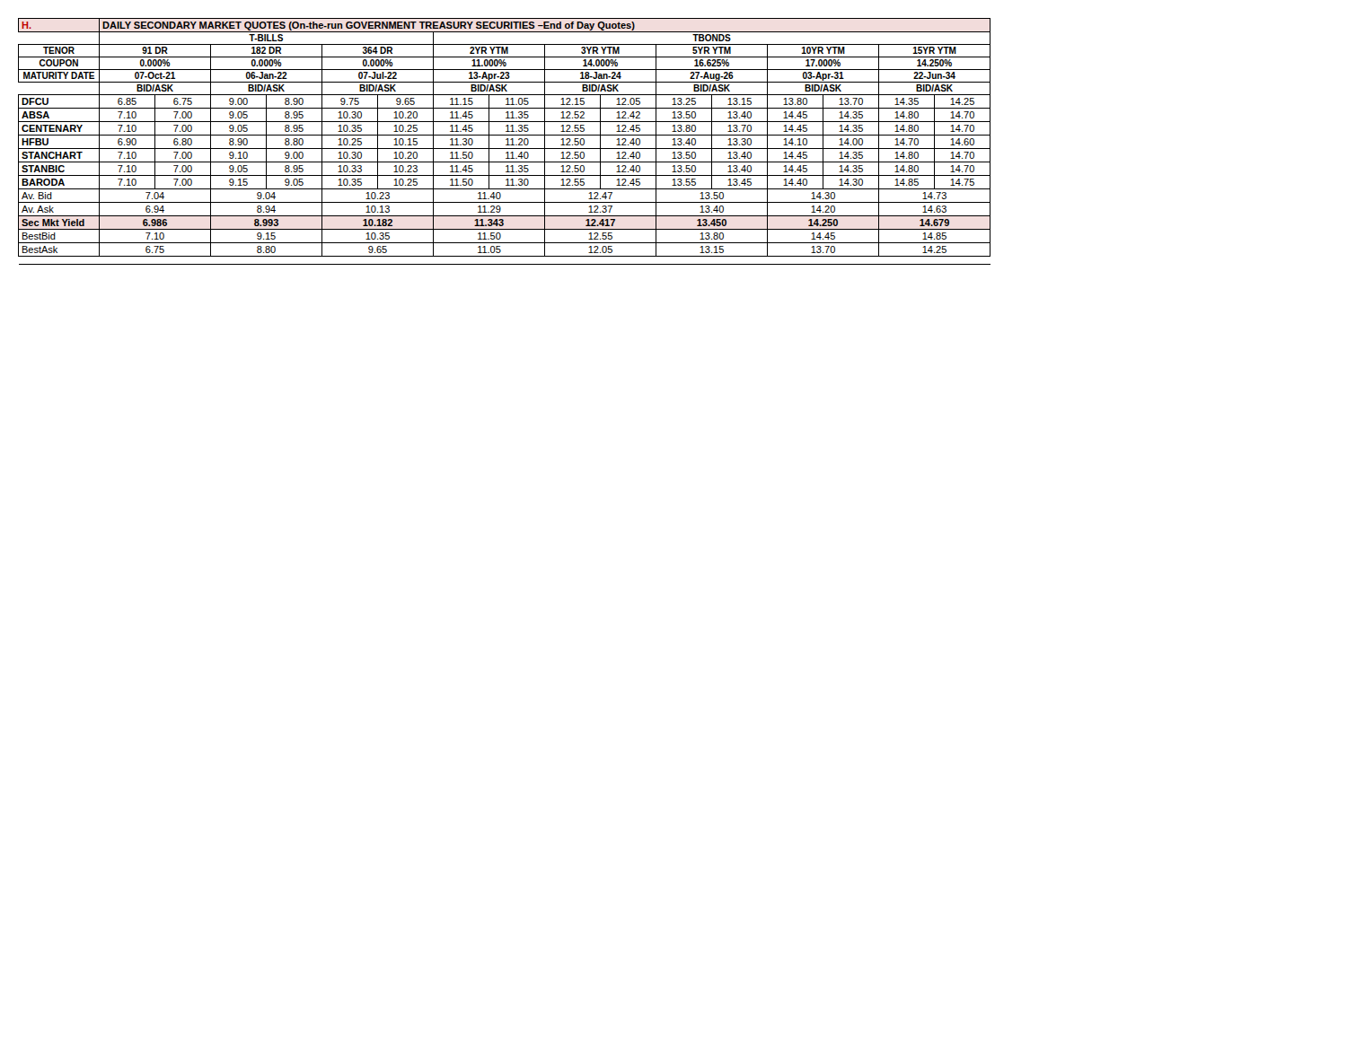| H. | DAILY SECONDARY MARKET QUOTES (On-the-run GOVERNMENT TREASURY SECURITIES –End of Day Quotes) |
| | T-BILLS | TBONDS |
| TENOR | 91 DR | 182 DR | 364 DR | 2YR YTM | 3YR YTM | 5YR YTM | 10YR YTM | 15YR YTM |
| COUPON | 0.000% | 0.000% | 0.000% | 11.000% | 14.000% | 16.625% | 17.000% | 14.250% |
| MATURITY DATE | 07-Oct-21 | 06-Jan-22 | 07-Jul-22 | 13-Apr-23 | 18-Jan-24 | 27-Aug-26 | 03-Apr-31 | 22-Jun-34 |
| | BID/ASK | BID/ASK | BID/ASK | BID/ASK | BID/ASK | BID/ASK | BID/ASK | BID/ASK |
| DFCU | 6.85 | 6.75 | 9.00 | 8.90 | 9.75 | 9.65 | 11.15 | 11.05 | 12.15 | 12.05 | 13.25 | 13.15 | 13.80 | 13.70 | 14.35 | 14.25 |
| ABSA | 7.10 | 7.00 | 9.05 | 8.95 | 10.30 | 10.20 | 11.45 | 11.35 | 12.52 | 12.42 | 13.50 | 13.40 | 14.45 | 14.35 | 14.80 | 14.70 |
| CENTENARY | 7.10 | 7.00 | 9.05 | 8.95 | 10.35 | 10.25 | 11.45 | 11.35 | 12.55 | 12.45 | 13.80 | 13.70 | 14.45 | 14.35 | 14.80 | 14.70 |
| HFBU | 6.90 | 6.80 | 8.90 | 8.80 | 10.25 | 10.15 | 11.30 | 11.20 | 12.50 | 12.40 | 13.40 | 13.30 | 14.10 | 14.00 | 14.70 | 14.60 |
| STANCHART | 7.10 | 7.00 | 9.10 | 9.00 | 10.30 | 10.20 | 11.50 | 11.40 | 12.50 | 12.40 | 13.50 | 13.40 | 14.45 | 14.35 | 14.80 | 14.70 |
| STANBIC | 7.10 | 7.00 | 9.05 | 8.95 | 10.33 | 10.23 | 11.45 | 11.35 | 12.50 | 12.40 | 13.50 | 13.40 | 14.45 | 14.35 | 14.80 | 14.70 |
| BARODA | 7.10 | 7.00 | 9.15 | 9.05 | 10.35 | 10.25 | 11.50 | 11.30 | 12.55 | 12.45 | 13.55 | 13.45 | 14.40 | 14.30 | 14.85 | 14.75 |
| Av. Bid | 7.04 | 9.04 | 10.23 | 11.40 | 12.47 | 13.50 | 14.30 | 14.73 |
| Av. Ask | 6.94 | 8.94 | 10.13 | 11.29 | 12.37 | 13.40 | 14.20 | 14.63 |
| Sec Mkt Yield | 6.986 | 8.993 | 10.182 | 11.343 | 12.417 | 13.450 | 14.250 | 14.679 |
| BestBid | 7.10 | 9.15 | 10.35 | 11.50 | 12.55 | 13.80 | 14.45 | 14.85 |
| BestAsk | 6.75 | 8.80 | 9.65 | 11.05 | 12.05 | 13.15 | 13.70 | 14.25 |